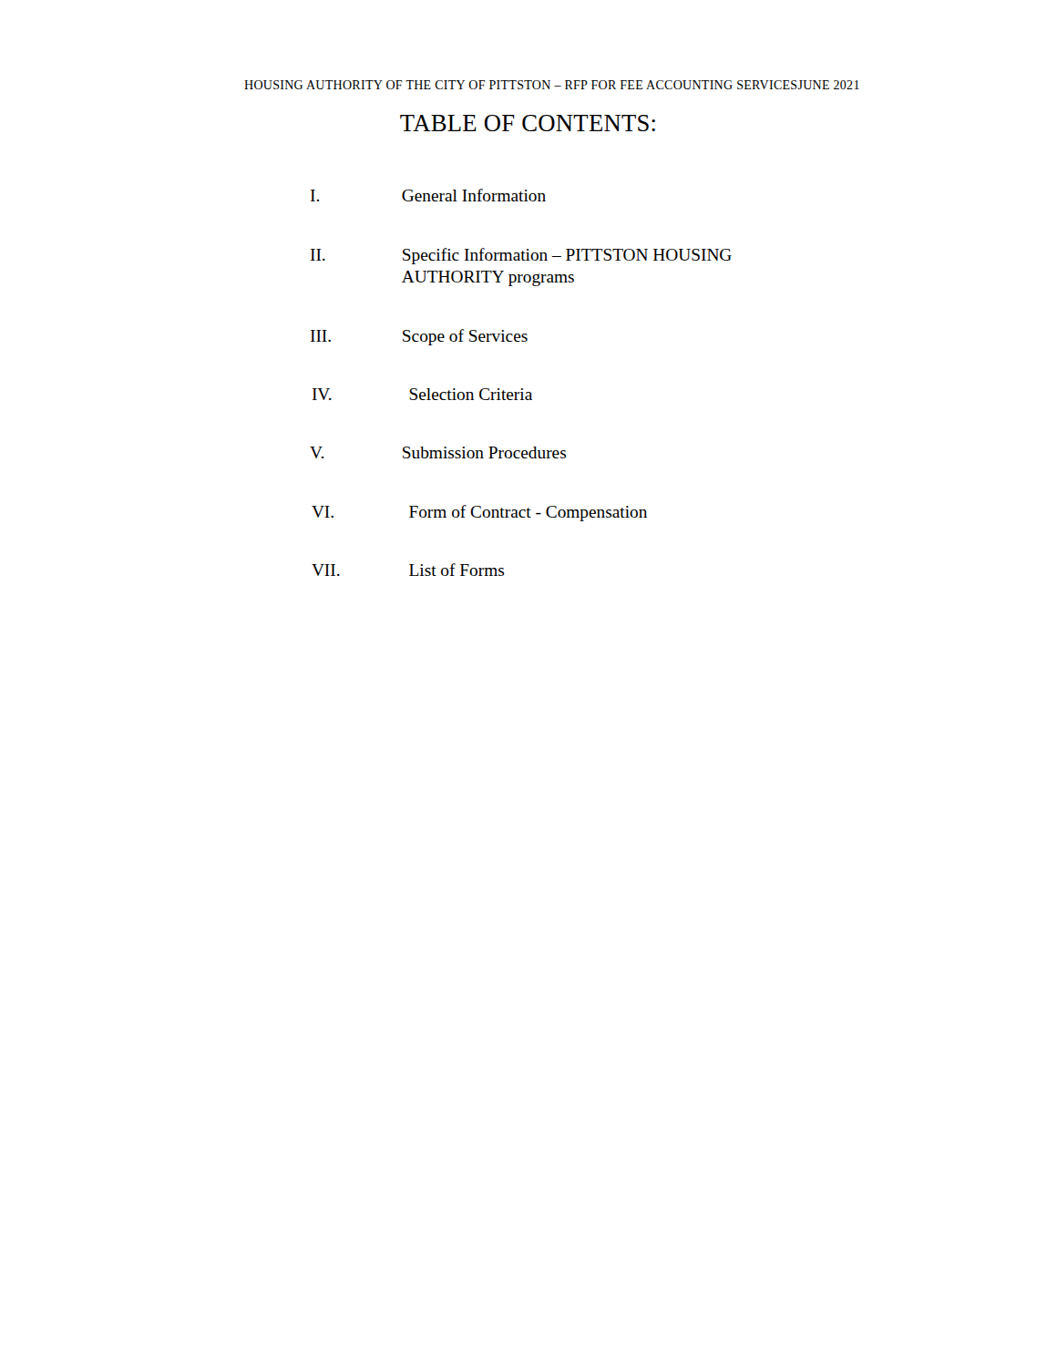Housing Authority of the City of Pittston – RFP for Fee Accounting Services June 2021
TABLE OF CONTENTS:
I. General Information
II. Specific Information – PITTSTON HOUSING AUTHORITY programs
III. Scope of Services
IV. Selection Criteria
V. Submission Procedures
VI. Form of Contract - Compensation
VII. List of Forms